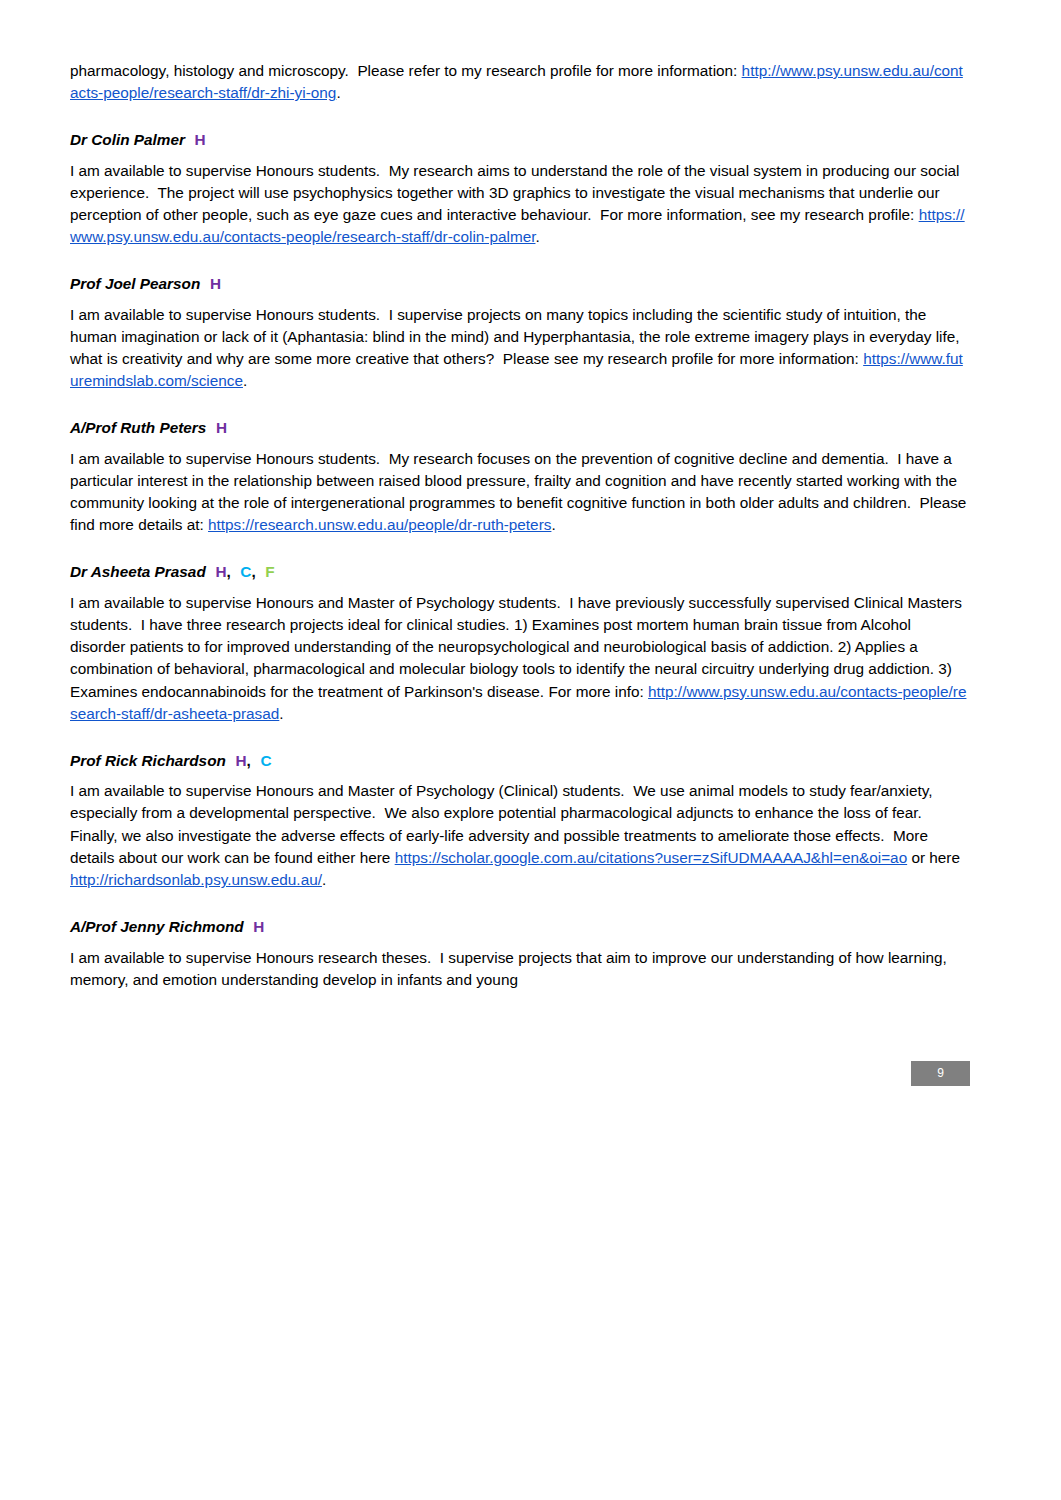pharmacology, histology and microscopy. Please refer to my research profile for more information: http://www.psy.unsw.edu.au/contacts-people/research-staff/dr-zhi-yi-ong.
Dr Colin Palmer H
I am available to supervise Honours students. My research aims to understand the role of the visual system in producing our social experience. The project will use psychophysics together with 3D graphics to investigate the visual mechanisms that underlie our perception of other people, such as eye gaze cues and interactive behaviour. For more information, see my research profile: https://www.psy.unsw.edu.au/contacts-people/research-staff/dr-colin-palmer.
Prof Joel Pearson H
I am available to supervise Honours students. I supervise projects on many topics including the scientific study of intuition, the human imagination or lack of it (Aphantasia: blind in the mind) and Hyperphantasia, the role extreme imagery plays in everyday life, what is creativity and why are some more creative that others? Please see my research profile for more information: https://www.futuremindslab.com/science.
A/Prof Ruth Peters H
I am available to supervise Honours students. My research focuses on the prevention of cognitive decline and dementia. I have a particular interest in the relationship between raised blood pressure, frailty and cognition and have recently started working with the community looking at the role of intergenerational programmes to benefit cognitive function in both older adults and children. Please find more details at: https://research.unsw.edu.au/people/dr-ruth-peters.
Dr Asheeta Prasad H, C, F
I am available to supervise Honours and Master of Psychology students. I have previously successfully supervised Clinical Masters students. I have three research projects ideal for clinical studies. 1) Examines post mortem human brain tissue from Alcohol disorder patients to for improved understanding of the neuropsychological and neurobiological basis of addiction. 2) Applies a combination of behavioral, pharmacological and molecular biology tools to identify the neural circuitry underlying drug addiction. 3) Examines endocannabinoids for the treatment of Parkinson's disease. For more info: http://www.psy.unsw.edu.au/contacts-people/research-staff/dr-asheeta-prasad.
Prof Rick Richardson H, C
I am available to supervise Honours and Master of Psychology (Clinical) students. We use animal models to study fear/anxiety, especially from a developmental perspective. We also explore potential pharmacological adjuncts to enhance the loss of fear. Finally, we also investigate the adverse effects of early-life adversity and possible treatments to ameliorate those effects. More details about our work can be found either here https://scholar.google.com.au/citations?user=zSifUDMAAAAJ&hl=en&oi=ao or here http://richardsonlab.psy.unsw.edu.au/.
A/Prof Jenny Richmond H
I am available to supervise Honours research theses. I supervise projects that aim to improve our understanding of how learning, memory, and emotion understanding develop in infants and young
9